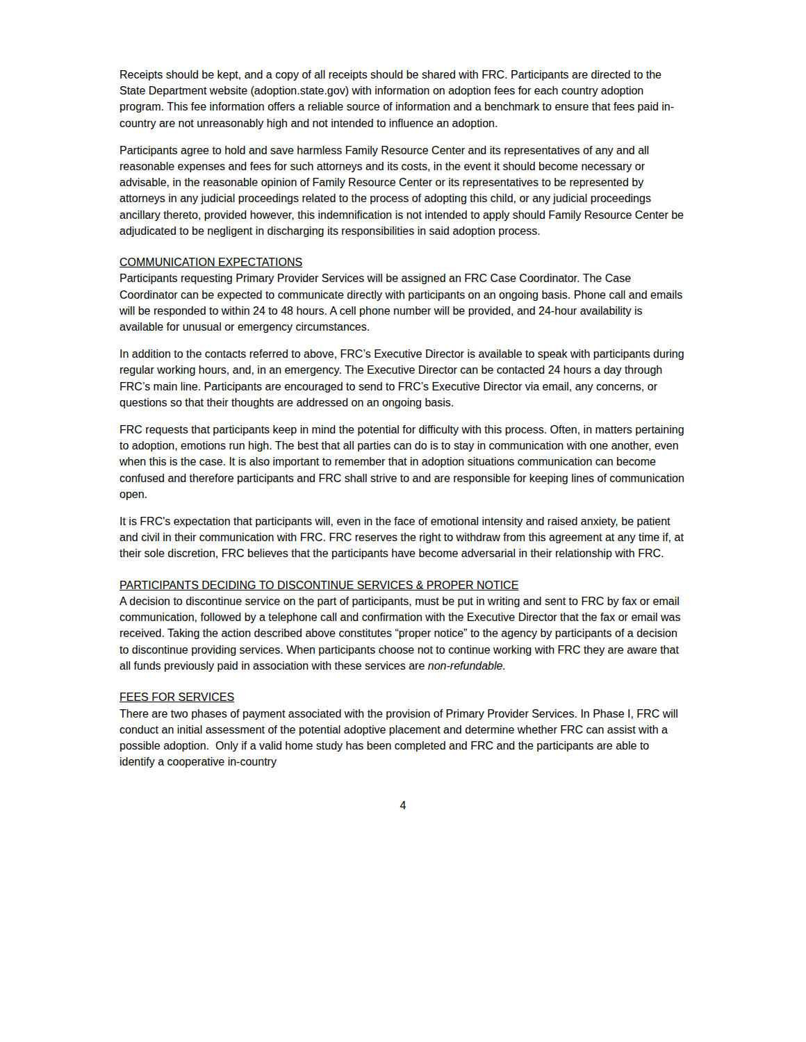Receipts should be kept, and a copy of all receipts should be shared with FRC. Participants are directed to the State Department website (adoption.state.gov) with information on adoption fees for each country adoption program. This fee information offers a reliable source of information and a benchmark to ensure that fees paid in-country are not unreasonably high and not intended to influence an adoption.
Participants agree to hold and save harmless Family Resource Center and its representatives of any and all reasonable expenses and fees for such attorneys and its costs, in the event it should become necessary or advisable, in the reasonable opinion of Family Resource Center or its representatives to be represented by attorneys in any judicial proceedings related to the process of adopting this child, or any judicial proceedings ancillary thereto, provided however, this indemnification is not intended to apply should Family Resource Center be adjudicated to be negligent in discharging its responsibilities in said adoption process.
Communication Expectations
Participants requesting Primary Provider Services will be assigned an FRC Case Coordinator. The Case Coordinator can be expected to communicate directly with participants on an ongoing basis. Phone call and emails will be responded to within 24 to 48 hours. A cell phone number will be provided, and 24-hour availability is available for unusual or emergency circumstances.
In addition to the contacts referred to above, FRC’s Executive Director is available to speak with participants during regular working hours, and, in an emergency. The Executive Director can be contacted 24 hours a day through FRC’s main line. Participants are encouraged to send to FRC’s Executive Director via email, any concerns, or questions so that their thoughts are addressed on an ongoing basis.
FRC requests that participants keep in mind the potential for difficulty with this process. Often, in matters pertaining to adoption, emotions run high. The best that all parties can do is to stay in communication with one another, even when this is the case. It is also important to remember that in adoption situations communication can become confused and therefore participants and FRC shall strive to and are responsible for keeping lines of communication open.
It is FRC's expectation that participants will, even in the face of emotional intensity and raised anxiety, be patient and civil in their communication with FRC. FRC reserves the right to withdraw from this agreement at any time if, at their sole discretion, FRC believes that the participants have become adversarial in their relationship with FRC.
Participants Deciding to Discontinue Services & Proper Notice
A decision to discontinue service on the part of participants, must be put in writing and sent to FRC by fax or email communication, followed by a telephone call and confirmation with the Executive Director that the fax or email was received. Taking the action described above constitutes “proper notice” to the agency by participants of a decision to discontinue providing services. When participants choose not to continue working with FRC they are aware that all funds previously paid in association with these services are non-refundable.
Fees for Services
There are two phases of payment associated with the provision of Primary Provider Services. In Phase I, FRC will conduct an initial assessment of the potential adoptive placement and determine whether FRC can assist with a possible adoption. Only if a valid home study has been completed and FRC and the participants are able to identify a cooperative in-country
4